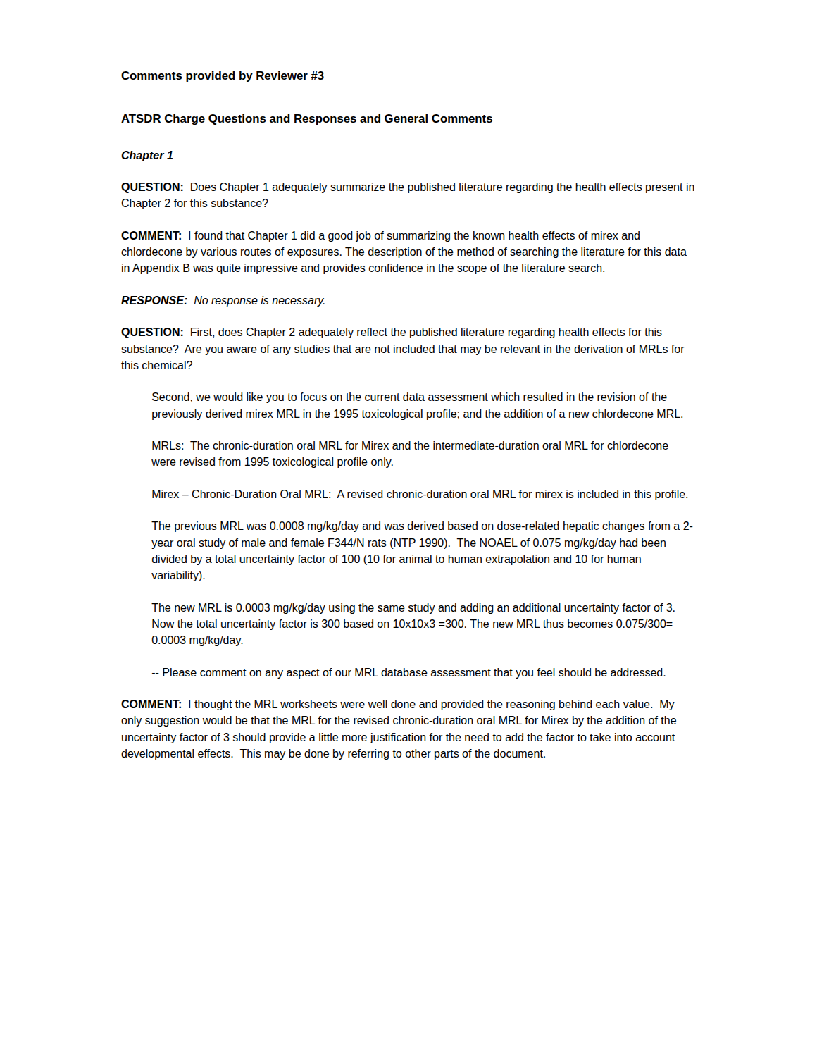Comments provided by Reviewer #3
ATSDR Charge Questions and Responses and General Comments
Chapter 1
QUESTION: Does Chapter 1 adequately summarize the published literature regarding the health effects present in Chapter 2 for this substance?
COMMENT: I found that Chapter 1 did a good job of summarizing the known health effects of mirex and chlordecone by various routes of exposures. The description of the method of searching the literature for this data in Appendix B was quite impressive and provides confidence in the scope of the literature search.
RESPONSE: No response is necessary.
QUESTION: First, does Chapter 2 adequately reflect the published literature regarding health effects for this substance? Are you aware of any studies that are not included that may be relevant in the derivation of MRLs for this chemical?
Second, we would like you to focus on the current data assessment which resulted in the revision of the previously derived mirex MRL in the 1995 toxicological profile; and the addition of a new chlordecone MRL.
MRLs: The chronic-duration oral MRL for Mirex and the intermediate-duration oral MRL for chlordecone were revised from 1995 toxicological profile only.
Mirex – Chronic-Duration Oral MRL: A revised chronic-duration oral MRL for mirex is included in this profile.
The previous MRL was 0.0008 mg/kg/day and was derived based on dose-related hepatic changes from a 2-year oral study of male and female F344/N rats (NTP 1990). The NOAEL of 0.075 mg/kg/day had been divided by a total uncertainty factor of 100 (10 for animal to human extrapolation and 10 for human variability).
The new MRL is 0.0003 mg/kg/day using the same study and adding an additional uncertainty factor of 3. Now the total uncertainty factor is 300 based on 10x10x3 =300. The new MRL thus becomes 0.075/300= 0.0003 mg/kg/day.
-- Please comment on any aspect of our MRL database assessment that you feel should be addressed.
COMMENT: I thought the MRL worksheets were well done and provided the reasoning behind each value. My only suggestion would be that the MRL for the revised chronic-duration oral MRL for Mirex by the addition of the uncertainty factor of 3 should provide a little more justification for the need to add the factor to take into account developmental effects. This may be done by referring to other parts of the document.